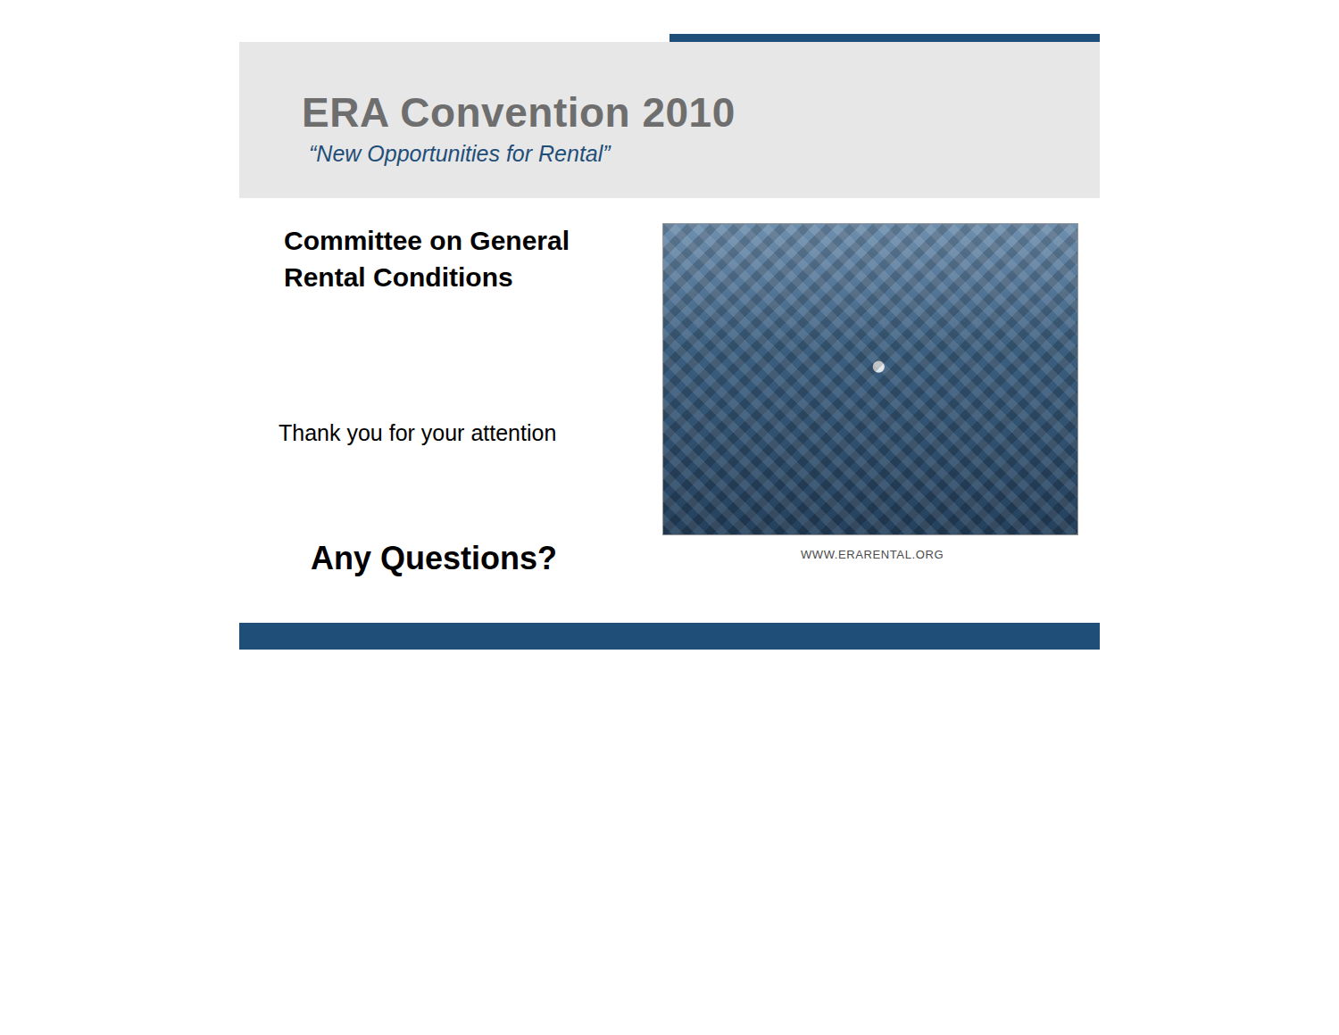ERA Convention 2010
“New Opportunities for Rental”
Committee on General
Rental Conditions
Thank you for your attention
Any Questions?
WWW.ERARENTAL.ORG